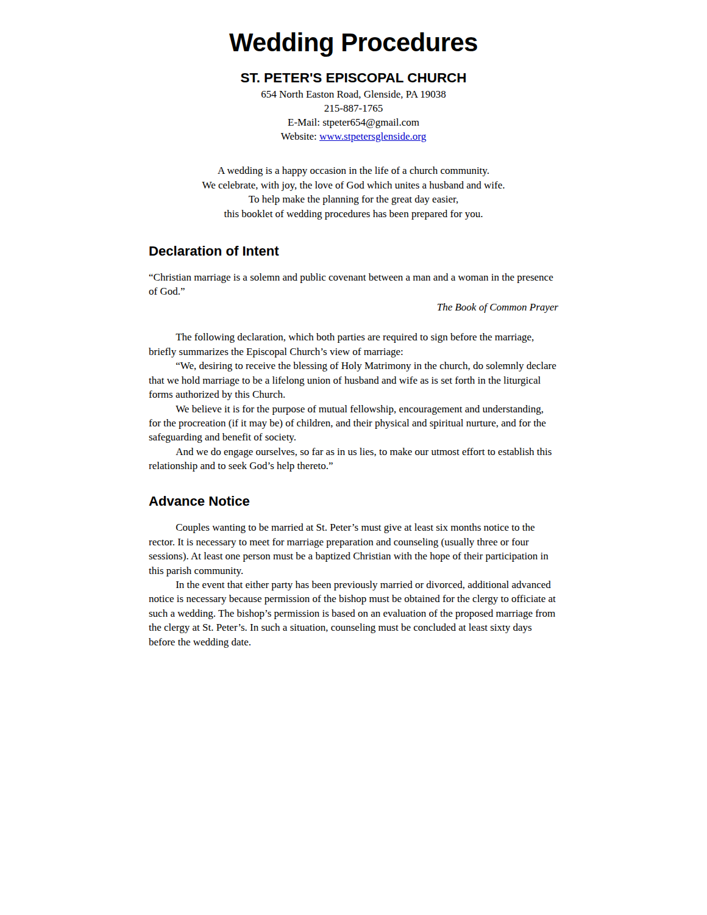Wedding Procedures
ST. PETER'S EPISCOPAL CHURCH
654 North Easton Road, Glenside, PA 19038
215-887-1765
E-Mail: stpeter654@gmail.com
Website: www.stpetersglenside.org
A wedding is a happy occasion in the life of a church community.
We celebrate, with joy, the love of God which unites a husband and wife.
To help make the planning for the great day easier,
this booklet of wedding procedures has been prepared for you.
Declaration of Intent
“Christian marriage is a solemn and public covenant between a man and a woman in the presence of God.”
The Book of Common Prayer
The following declaration, which both parties are required to sign before the marriage, briefly summarizes the Episcopal Church’s view of marriage:
“We, desiring to receive the blessing of Holy Matrimony in the church, do solemnly declare that we hold marriage to be a lifelong union of husband and wife as is set forth in the liturgical forms authorized by this Church.
We believe it is for the purpose of mutual fellowship, encouragement and understanding, for the procreation (if it may be) of children, and their physical and spiritual nurture, and for the safeguarding and benefit of society.
And we do engage ourselves, so far as in us lies, to make our utmost effort to establish this relationship and to seek God’s help thereto.”
Advance Notice
Couples wanting to be married at St. Peter’s must give at least six months notice to the rector. It is necessary to meet for marriage preparation and counseling (usually three or four sessions). At least one person must be a baptized Christian with the hope of their participation in this parish community.
In the event that either party has been previously married or divorced, additional advanced notice is necessary because permission of the bishop must be obtained for the clergy to officiate at such a wedding. The bishop’s permission is based on an evaluation of the proposed marriage from the clergy at St. Peter’s. In such a situation, counseling must be concluded at least sixty days before the wedding date.